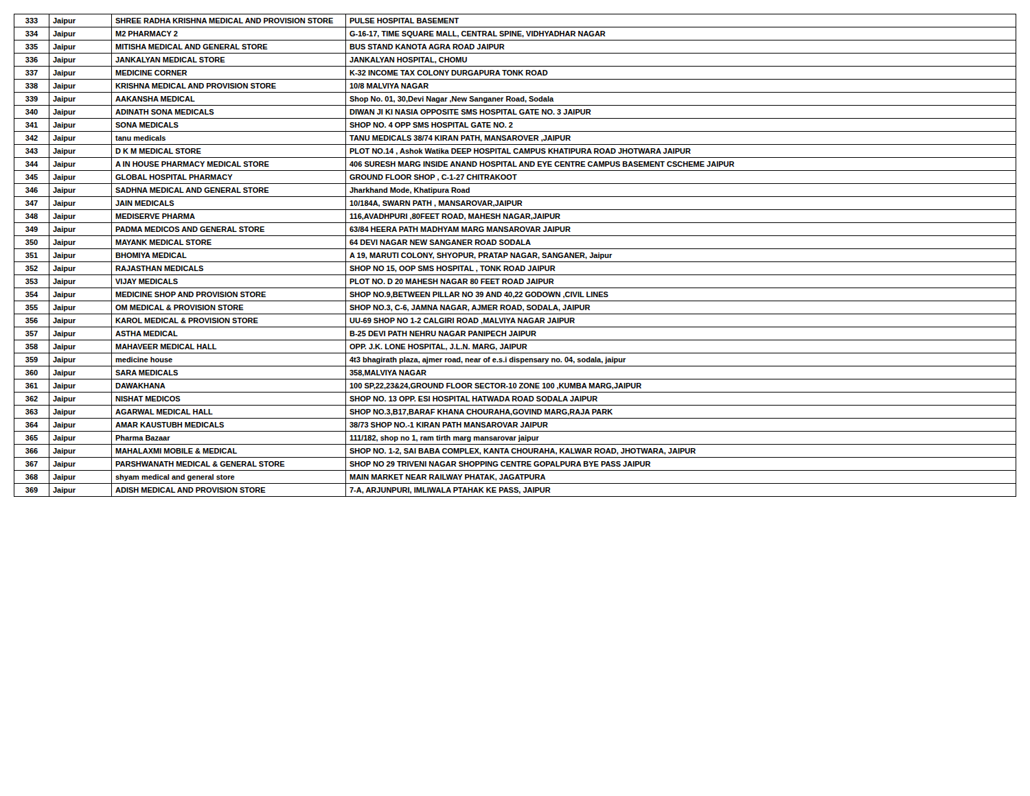| 333 | Jaipur | SHREE RADHA KRISHNA MEDICAL AND PROVISION STORE | PULSE HOSPITAL BASEMENT |
| 334 | Jaipur | M2 PHARMACY 2 | G-16-17, TIME SQUARE MALL, CENTRAL SPINE, VIDHYADHAR NAGAR |
| 335 | Jaipur | MITISHA MEDICAL AND GENERAL STORE | BUS STAND KANOTA AGRA ROAD JAIPUR |
| 336 | Jaipur | JANKALYAN MEDICAL STORE | JANKALYAN HOSPITAL, CHOMU |
| 337 | Jaipur | MEDICINE CORNER | K-32 INCOME TAX COLONY DURGAPURA TONK ROAD |
| 338 | Jaipur | KRISHNA MEDICAL AND PROVISION STORE | 10/8 MALVIYA NAGAR |
| 339 | Jaipur | AAKANSHA MEDICAL | Shop No. 01, 30,Devi Nagar ,New Sanganer Road, Sodala |
| 340 | Jaipur | ADINATH SONA MEDICALS | DIWAN JI KI NASIA OPPOSITE SMS HOSPITAL GATE NO. 3 JAIPUR |
| 341 | Jaipur | SONA MEDICALS | SHOP NO. 4 OPP SMS HOSPITAL GATE NO. 2 |
| 342 | Jaipur | tanu medicals | TANU MEDICALS 38/74 KIRAN PATH, MANSAROVER ,JAIPUR |
| 343 | Jaipur | D K M MEDICAL STORE | PLOT NO.14 , Ashok Watika DEEP HOSPITAL CAMPUS KHATIPURA ROAD JHOTWARA JAIPUR |
| 344 | Jaipur | A IN HOUSE PHARMACY MEDICAL STORE | 406 SURESH MARG INSIDE ANAND HOSPITAL AND EYE CENTRE CAMPUS BASEMENT CSCHEME JAIPUR |
| 345 | Jaipur | GLOBAL HOSPITAL PHARMACY | GROUND FLOOR SHOP , C-1-27 CHITRAKOOT |
| 346 | Jaipur | SADHNA MEDICAL AND GENERAL STORE | Jharkhand Mode, Khatipura Road |
| 347 | Jaipur | JAIN MEDICALS | 10/184A, SWARN PATH , MANSAROVAR,JAIPUR |
| 348 | Jaipur | MEDISERVE PHARMA | 116,AVADHPURI ,80FEET ROAD, MAHESH NAGAR,JAIPUR |
| 349 | Jaipur | PADMA MEDICOS AND GENERAL STORE | 63/84 HEERA PATH MADHYAM MARG MANSAROVAR JAIPUR |
| 350 | Jaipur | MAYANK MEDICAL STORE | 64 DEVI NAGAR NEW SANGANER ROAD SODALA |
| 351 | Jaipur | BHOMIYA MEDICAL | A 19, MARUTI COLONY, SHYOPUR, PRATAP NAGAR, SANGANER, Jaipur |
| 352 | Jaipur | RAJASTHAN MEDICALS | SHOP NO 15, OOP SMS HOSPITAL , TONK ROAD JAIPUR |
| 353 | Jaipur | VIJAY MEDICALS | PLOT NO. D 20 MAHESH NAGAR 80 FEET ROAD JAIPUR |
| 354 | Jaipur | MEDICINE SHOP AND PROVISION STORE | SHOP NO.9,BETWEEN PILLAR NO 39 AND 40,22 GODOWN ,CIVIL LINES |
| 355 | Jaipur | OM MEDICAL & PROVISION STORE | SHOP NO.3, C-6, JAMNA NAGAR, AJMER ROAD, SODALA, JAIPUR |
| 356 | Jaipur | KAROL MEDICAL & PROVISION STORE | UU-69 SHOP NO 1-2 CALGIRI ROAD ,MALVIYA NAGAR JAIPUR |
| 357 | Jaipur | ASTHA MEDICAL | B-25 DEVI PATH NEHRU NAGAR PANIPECH JAIPUR |
| 358 | Jaipur | MAHAVEER MEDICAL HALL | OPP. J.K. LONE HOSPITAL, J.L.N. MARG, JAIPUR |
| 359 | Jaipur | medicine house | 4t3 bhagirath plaza, ajmer road, near of e.s.i dispensary no. 04, sodala, jaipur |
| 360 | Jaipur | SARA MEDICALS | 358,MALVIYA NAGAR |
| 361 | Jaipur | DAWAKHANA | 100 SP,22,23&24,GROUND FLOOR SECTOR-10 ZONE 100 ,KUMBA MARG,JAIPUR |
| 362 | Jaipur | NISHAT MEDICOS | SHOP NO. 13 OPP. ESI HOSPITAL HATWADA ROAD SODALA JAIPUR |
| 363 | Jaipur | AGARWAL MEDICAL HALL | SHOP NO.3,B17,BARAF KHANA CHOURAHA,GOVIND MARG,RAJA PARK |
| 364 | Jaipur | AMAR KAUSTUBH MEDICALS | 38/73 SHOP NO.-1 KIRAN PATH MANSAROVAR JAIPUR |
| 365 | Jaipur | Pharma Bazaar | 111/182, shop no 1, ram tirth marg mansarovar jaipur |
| 366 | Jaipur | MAHALAXMI MOBILE & MEDICAL | SHOP NO. 1-2, SAI BABA COMPLEX, KANTA CHOURAHA, KALWAR ROAD, JHOTWARA, JAIPUR |
| 367 | Jaipur | PARSHWANATH MEDICAL & GENERAL STORE | SHOP NO 29 TRIVENI NAGAR SHOPPING CENTRE GOPALPURA BYE PASS JAIPUR |
| 368 | Jaipur | shyam medical and general store | MAIN MARKET NEAR RAILWAY PHATAK, JAGATPURA |
| 369 | Jaipur | ADISH MEDICAL AND PROVISION STORE | 7-A, ARJUNPURI, IMLIWALA PTAHAK KE PASS, JAIPUR |